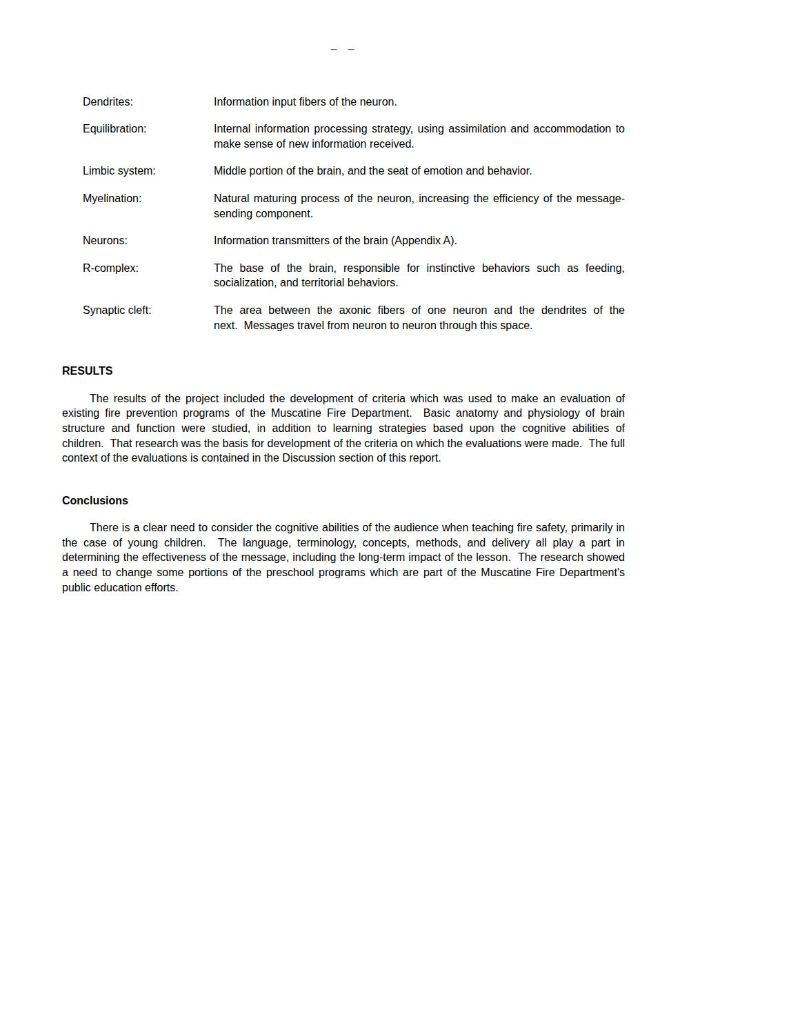– –
Dendrites:
Information input fibers of the neuron.
Equilibration:
Internal information processing strategy, using assimilation and accommodation to make sense of new information received.
Limbic system:
Middle portion of the brain, and the seat of emotion and behavior.
Myelination:
Natural maturing process of the neuron, increasing the efficiency of the message-sending component.
Neurons:
Information transmitters of the brain (Appendix A).
R-complex:
The base of the brain, responsible for instinctive behaviors such as feeding, socialization, and territorial behaviors.
Synaptic cleft:
The area between the axonic fibers of one neuron and the dendrites of the next. Messages travel from neuron to neuron through this space.
RESULTS
The results of the project included the development of criteria which was used to make an evaluation of existing fire prevention programs of the Muscatine Fire Department. Basic anatomy and physiology of brain structure and function were studied, in addition to learning strategies based upon the cognitive abilities of children. That research was the basis for development of the criteria on which the evaluations were made. The full context of the evaluations is contained in the Discussion section of this report.
Conclusions
There is a clear need to consider the cognitive abilities of the audience when teaching fire safety, primarily in the case of young children. The language, terminology, concepts, methods, and delivery all play a part in determining the effectiveness of the message, including the long-term impact of the lesson. The research showed a need to change some portions of the preschool programs which are part of the Muscatine Fire Department's public education efforts.